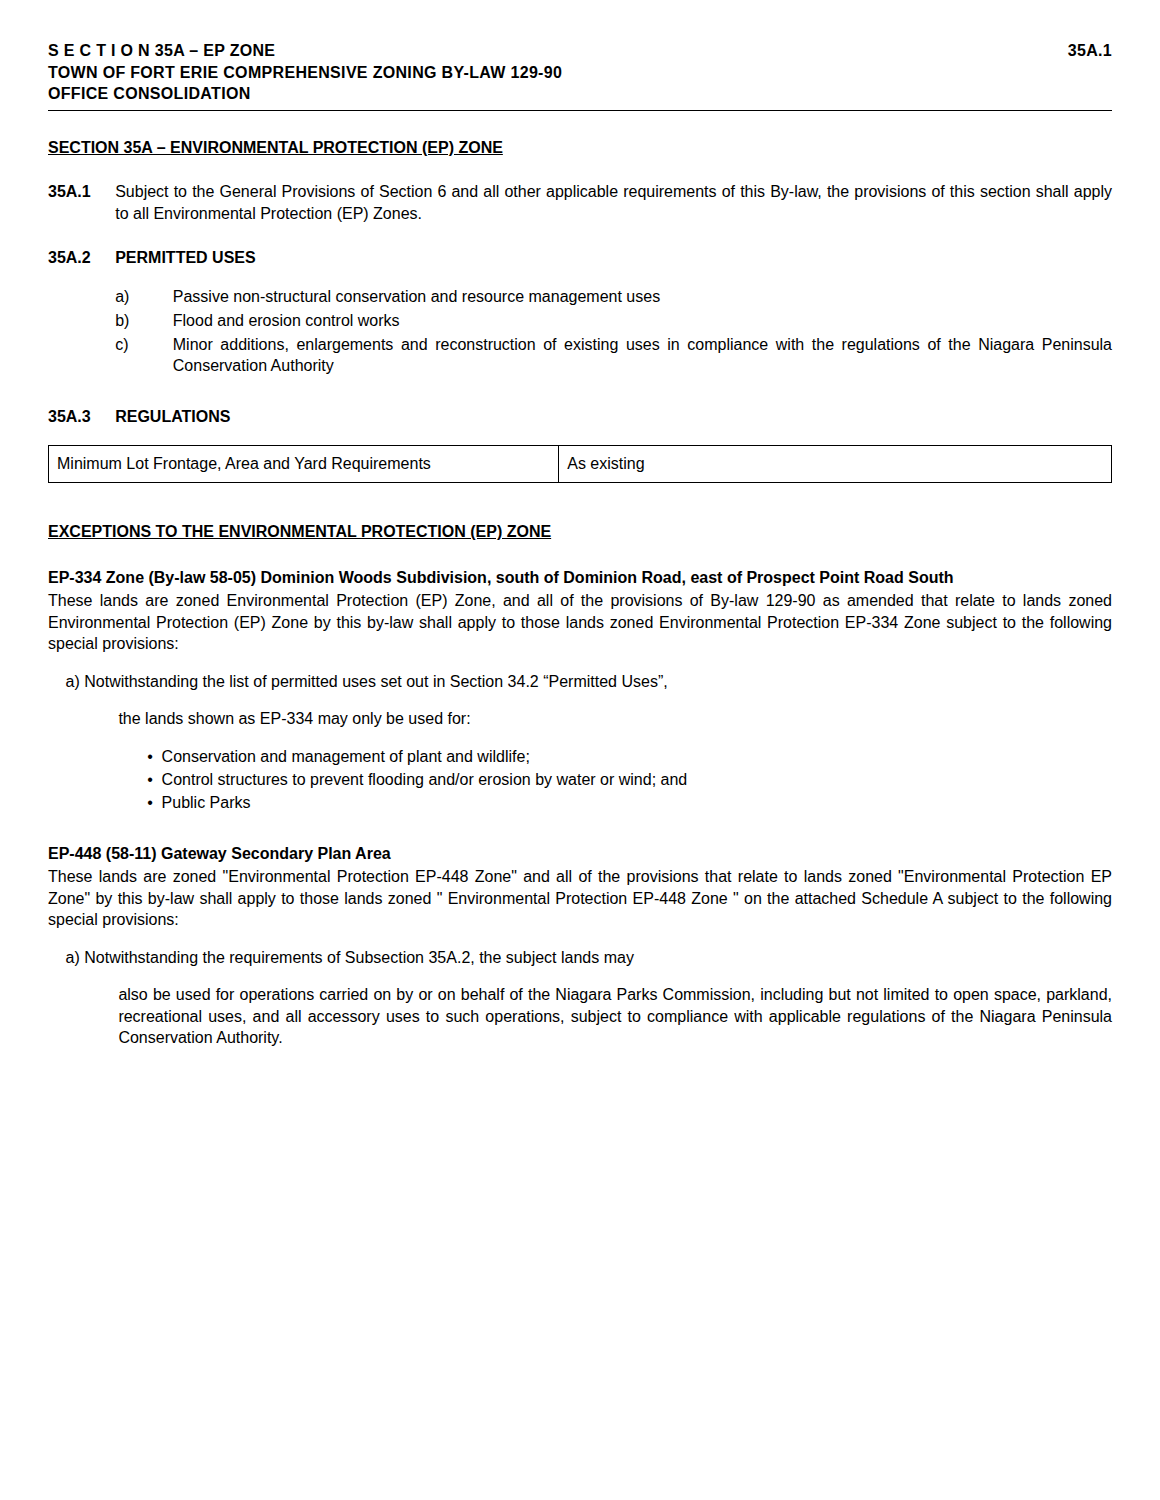S E C T I O N 35A – EP ZONE 35A.1
TOWN OF FORT ERIE COMPREHENSIVE ZONING BY-LAW 129-90
OFFICE CONSOLIDATION
SECTION 35A – ENVIRONMENTAL PROTECTION (EP) ZONE
35A.1
Subject to the General Provisions of Section 6 and all other applicable requirements of this By-law, the provisions of this section shall apply to all Environmental Protection (EP) Zones.
35A.2 PERMITTED USES
a) Passive non-structural conservation and resource management uses
b) Flood and erosion control works
c) Minor additions, enlargements and reconstruction of existing uses in compliance with the regulations of the Niagara Peninsula Conservation Authority
35A.3 REGULATIONS
| Minimum Lot Frontage, Area and Yard Requirements | As existing |
EXCEPTIONS TO THE ENVIRONMENTAL PROTECTION (EP) ZONE
EP-334 Zone (By-law 58-05) Dominion Woods Subdivision, south of Dominion Road, east of Prospect Point Road South
These lands are zoned Environmental Protection (EP) Zone, and all of the provisions of By-law 129-90 as amended that relate to lands zoned Environmental Protection (EP) Zone by this by-law shall apply to those lands zoned Environmental Protection EP-334 Zone subject to the following special provisions:
a) Notwithstanding the list of permitted uses set out in Section 34.2 “Permitted Uses”,
the lands shown as EP-334 may only be used for:
Conservation and management of plant and wildlife;
Control structures to prevent flooding and/or erosion by water or wind; and
Public Parks
EP-448 (58-11) Gateway Secondary Plan Area
These lands are zoned "Environmental Protection EP-448 Zone" and all of the provisions that relate to lands zoned "Environmental Protection EP Zone" by this by-law shall apply to those lands zoned " Environmental Protection EP-448 Zone " on the attached Schedule A subject to the following special provisions:
a) Notwithstanding the requirements of Subsection 35A.2, the subject lands may
also be used for operations carried on by or on behalf of the Niagara Parks Commission, including but not limited to open space, parkland, recreational uses, and all accessory uses to such operations, subject to compliance with applicable regulations of the Niagara Peninsula Conservation Authority.